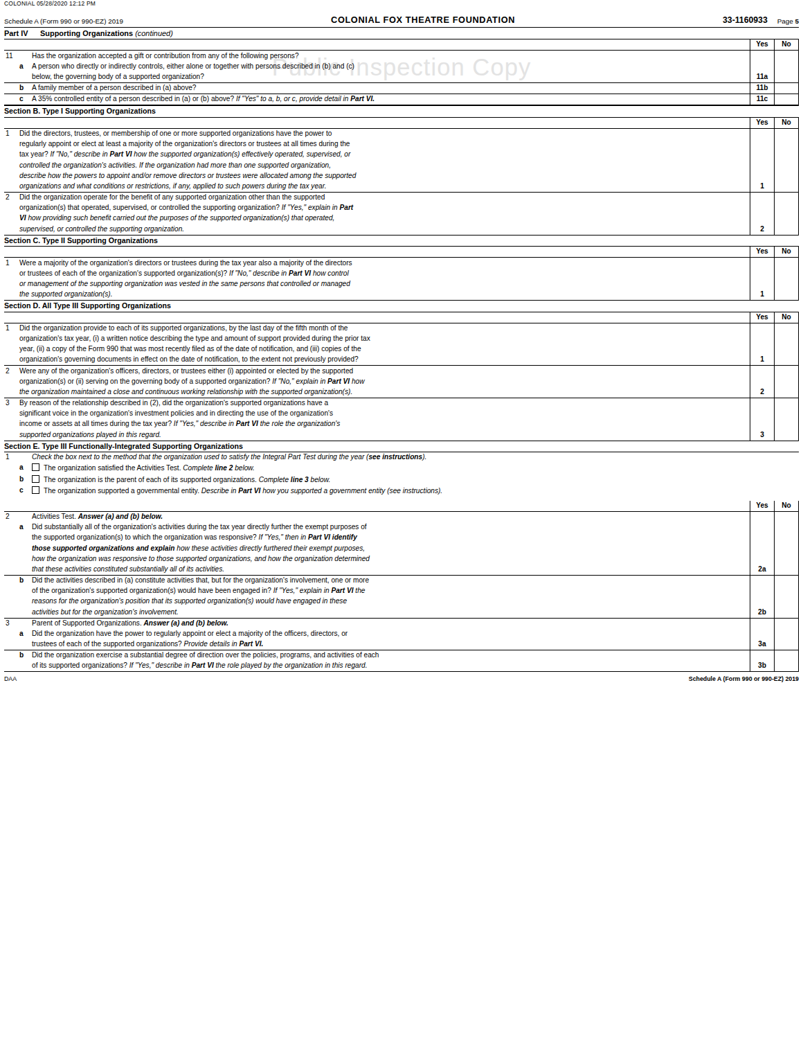COLONIAL 05/28/2020 12:12 PM
Schedule A (Form 990 or 990-EZ) 2019
COLONIAL FOX THEATRE FOUNDATION
33-1160933
Page 5
Part IV
Supporting Organizations (continued)
Public Inspection Copy
| | | | Yes | No |
| 11 | | Has the organization accepted a gift or contribution from any of the following persons? | | |
| | a | A person who directly or indirectly controls, either alone or together with persons described in (b) and (c) | | |
| | | below, the governing body of a supported organization? | 11a | |
| | b | A family member of a person described in (a) above? | 11b | |
| | c | A 35% controlled entity of a person described in (a) or (b) above? If "Yes" to a, b, or c, provide detail in Part VI. | 11c | |
Section B. Type I Supporting Organizations
| | | Yes | No |
| 1 | Did the directors, trustees, or membership of one or more supported organizations have the power to | | |
| | regularly appoint or elect at least a majority of the organization's directors or trustees at all times during the | | |
| | tax year? If "No," describe in Part VI how the supported organization(s) effectively operated, supervised, or | | |
| | controlled the organization's activities. If the organization had more than one supported organization, | | |
| | describe how the powers to appoint and/or remove directors or trustees were allocated among the supported | | |
| | organizations and what conditions or restrictions, if any, applied to such powers during the tax year. | 1 | |
| 2 | Did the organization operate for the benefit of any supported organization other than the supported | | |
| | organization(s) that operated, supervised, or controlled the supporting organization? If "Yes," explain in Part | | |
| | VI how providing such benefit carried out the purposes of the supported organization(s) that operated, | | |
| | supervised, or controlled the supporting organization. | 2 | |
Section C. Type II Supporting Organizations
| | | Yes | No |
| 1 | Were a majority of the organization's directors or trustees during the tax year also a majority of the directors | | |
| | or trustees of each of the organization's supported organization(s)? If "No," describe in Part VI how control | | |
| | or management of the supporting organization was vested in the same persons that controlled or managed | | |
| | the supported organization(s). | 1 | |
Section D. All Type III Supporting Organizations
| | | Yes | No |
| 1 | Did the organization provide to each of its supported organizations, by the last day of the fifth month of the | | |
| | organization's tax year, (i) a written notice describing the type and amount of support provided during the prior tax | | |
| | year, (ii) a copy of the Form 990 that was most recently filed as of the date of notification, and (iii) copies of the | | |
| | organization's governing documents in effect on the date of notification, to the extent not previously provided? | 1 | |
| 2 | Were any of the organization's officers, directors, or trustees either (i) appointed or elected by the supported | | |
| | organization(s) or (ii) serving on the governing body of a supported organization? If "No," explain in Part VI how | | |
| | the organization maintained a close and continuous working relationship with the supported organization(s). | 2 | |
| 3 | By reason of the relationship described in (2), did the organization's supported organizations have a | | |
| | significant voice in the organization's investment policies and in directing the use of the organization's | | |
| | income or assets at all times during the tax year? If "Yes," describe in Part VI the role the organization's | | |
| | supported organizations played in this regard. | 3 | |
Section E. Type III Functionally-Integrated Supporting Organizations
| 1 | | Check the box next to the method that the organization used to satisfy the Integral Part Test during the year ( see instructions ). |
| | a | The organization satisfied the Activities Test. Complete line 2 below. |
| | b | The organization is the parent of each of its supported organizations. Complete line 3 below. |
| | c | The organization supported a governmental entity. Describe in Part VI how you supported a government entity (see instructions). |
| | | | Yes | No |
| 2 | | Activities Test. Answer (a) and (b) below. | | |
| | a | Did substantially all of the organization's activities during the tax year directly further the exempt purposes of | | |
| | | the supported organization(s) to which the organization was responsive? If "Yes," then in Part VI identify | | |
| | | those supported organizations and explain how these activities directly furthered their exempt purposes, | | |
| | | how the organization was responsive to those supported organizations, and how the organization determined | | |
| | | that these activities constituted substantially all of its activities. | 2a | |
| | b | Did the activities described in (a) constitute activities that, but for the organization's involvement, one or more | | |
| | | of the organization's supported organization(s) would have been engaged in? If "Yes," explain in Part VI the | | |
| | | reasons for the organization's position that its supported organization(s) would have engaged in these | | |
| | | activities but for the organization's involvement. | 2b | |
| 3 | | Parent of Supported Organizations. Answer (a) and (b) below. | | |
| | a | Did the organization have the power to regularly appoint or elect a majority of the officers, directors, or | | |
| | | trustees of each of the supported organizations? Provide details in Part VI. | 3a | |
| | b | Did the organization exercise a substantial degree of direction over the policies, programs, and activities of each | | |
| | | of its supported organizations? If "Yes," describe in Part VI the role played by the organization in this regard. | 3b | |
DAA
Schedule A (Form 990 or 990-EZ) 2019